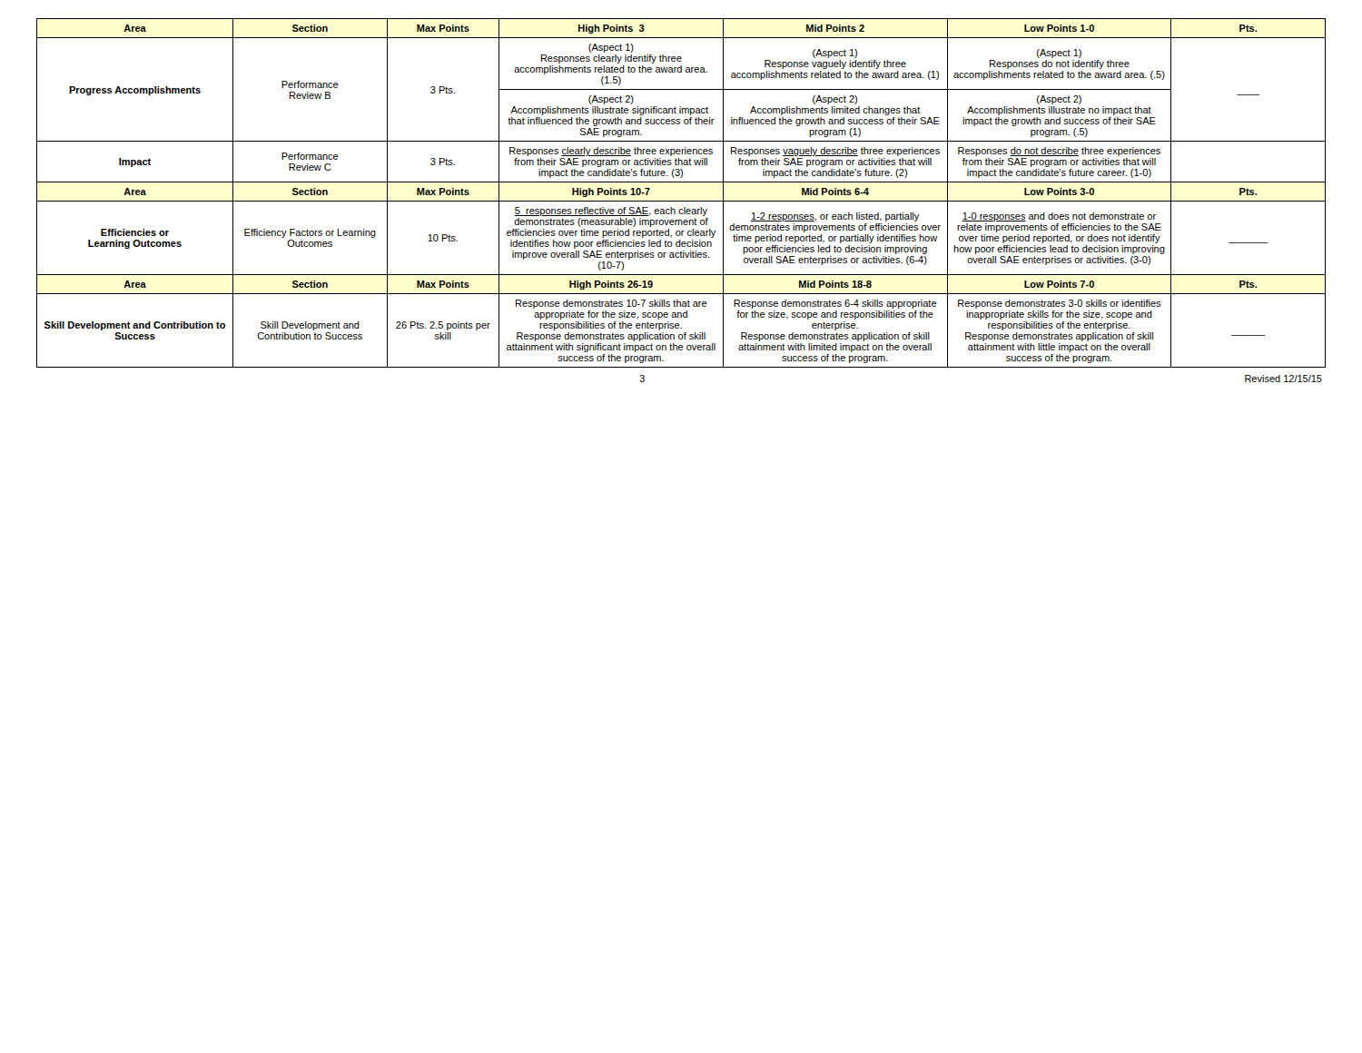| Area | Section | Max Points | High Points 3 | Mid Points 2 | Low Points 1-0 | Pts. |
| Progress Accomplishments | Performance Review B | 3 Pts. | (Aspect 1) Responses clearly identify three accomplishments related to the award area. (1.5) | (Aspect 1) Response vaguely identify three accomplishments related to the award area. (1) | (Aspect 1) Responses do not identify three accomplishments related to the award area. (.5) | ____ |
| (Aspect 2) Accomplishments illustrate significant impact that influenced the growth and success of their SAE program. | (Aspect 2) Accomplishments limited changes that influenced the growth and success of their SAE program (1) | (Aspect 2) Accomplishments illustrate no impact that impact the growth and success of their SAE program. (.5) |
| Impact | Performance Review C | 3 Pts. | Responses clearly describe three experiences from their SAE program or activities that will impact the candidate's future. (3) | Responses vaguely describe three experiences from their SAE program or activities that will impact the candidate's future. (2) | Responses do not describe three experiences from their SAE program or activities that will impact the candidate's future career. (1-0) | |
| Area | Section | Max Points | High Points 10-7 | Mid Points 6-4 | Low Points 3-0 | Pts. |
| Efficiencies or Learning Outcomes | Efficiency Factors or Learning Outcomes | 10 Pts. | 5 responses reflective of SAE , each clearly demonstrates (measurable) improvement of efficiencies over time period reported, or clearly identifies how poor efficiencies led to decision improve overall SAE enterprises or activities. (10-7) | 1-2 responses , or each listed, partially demonstrates improvements of efficiencies over time period reported, or partially identifies how poor efficiencies led to decision improving overall SAE enterprises or activities. (6-4) | 1-0 responses and does not demonstrate or relate improvements of efficiencies to the SAE over time period reported, or does not identify how poor efficiencies lead to decision improving overall SAE enterprises or activities. (3-0) | _______ |
| Area | Section | Max Points | High Points 26-19 | Mid Points 18-8 | Low Points 7-0 | Pts. |
| Skill Development and Contribution to Success | Skill Development and Contribution to Success | 26 Pts. 2.5 points per skill | Response demonstrates 10-7 skills that are appropriate for the size, scope and responsibilities of the enterprise. Response demonstrates application of skill attainment with significant impact on the overall success of the program. | Response demonstrates 6-4 skills appropriate for the size, scope and responsibilities of the enterprise. Response demonstrates application of skill attainment with limited impact on the overall success of the program. | Response demonstrates 3-0 skills or identifies inappropriate skills for the size, scope and responsibilities of the enterprise. Response demonstrates application of skill attainment with little impact on the overall success of the program. | ______ |
3 Revised 12/15/15